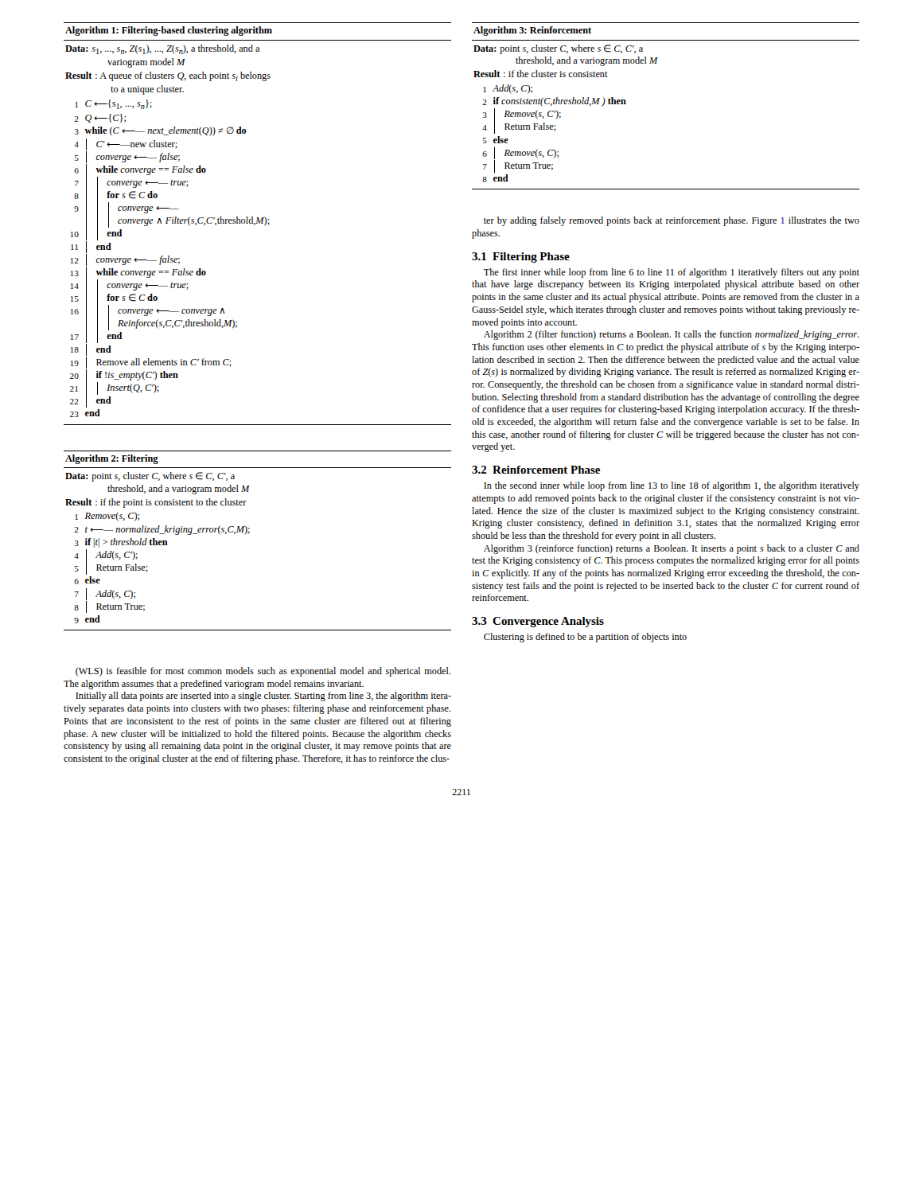Algorithm 1: Filtering-based clustering algorithm
Data:
s1, ..., sn, Z(s1), ..., Z(sn), a threshold, and a variogram model M
Result
: A queue of clusters Q, each point si belongs to a unique cluster.
C ⟵{s1, ..., sn};
Q ⟵{C};
while (C ⟵— next_element(Q)) ≠ ∅ do
C′ ⟵—new cluster;
converge ⟵— false;
while converge == False do
converge ⟵— true;
for s ∈ C do
converge ⟵—
converge ∧ Filter(s,C,C′,threshold,M);
end
end
converge ⟵— false;
while converge == False do
converge ⟵— true;
for s ∈ C do
converge ⟵— converge ∧
Reinforce(s,C,C′,threshold,M);
end
end
Remove all elements in C′ from C;
if !is_empty(C′) then
Insert(Q, C′);
end
end
Algorithm 2: Filtering
Data:
point s, cluster C, where s ∈ C, C′, a threshold, and a variogram model M
Result
: if the point is consistent to the cluster
Remove(s, C);
t ⟵— normalized_kriging_error(s,C,M);
if |t| > threshold then
Add(s, C′);
Return False;
else
Add(s, C);
Return True;
end
(WLS) is feasible for most common models such as exponential model and spherical model. The algorithm assumes that a predefined variogram model remains invariant.
Initially all data points are inserted into a single cluster. Starting from line 3, the algorithm iteratively separates data points into clusters with two phases: filtering phase and reinforcement phase. Points that are inconsistent to the rest of points in the same cluster are filtered out at filtering phase. A new cluster will be initialized to hold the filtered points. Because the algorithm checks consistency by using all remaining data point in the original cluster, it may remove points that are consistent to the original cluster at the end of filtering phase. Therefore, it has to reinforce the clus-
Algorithm 3: Reinforcement
Data:
point s, cluster C, where s ∈ C, C′, a threshold, and a variogram model M
Result
: if the cluster is consistent
Add(s, C);
if consistent(C,threshold,M ) then
Remove(s, C′);
Return False;
else
Remove(s, C);
Return True;
end
ter by adding falsely removed points back at reinforcement phase. Figure 1 illustrates the two phases.
3.1 Filtering Phase
The first inner while loop from line 6 to line 11 of algorithm 1 iteratively filters out any point that have large discrepancy between its Kriging interpolated physical attribute based on other points in the same cluster and its actual physical attribute. Points are removed from the cluster in a Gauss-Seidel style, which iterates through cluster and removes points without taking previously removed points into account.
Algorithm 2 (filter function) returns a Boolean. It calls the function normalized_kriging_error. This function uses other elements in C to predict the physical attribute of s by the Kriging interpolation described in section 2. Then the difference between the predicted value and the actual value of Z(s) is normalized by dividing Kriging variance. The result is referred as normalized Kriging error. Consequently, the threshold can be chosen from a significance value in standard normal distribution. Selecting threshold from a standard distribution has the advantage of controlling the degree of confidence that a user requires for clustering-based Kriging interpolation accuracy. If the threshold is exceeded, the algorithm will return false and the convergence variable is set to be false. In this case, another round of filtering for cluster C will be triggered because the cluster has not converged yet.
3.2 Reinforcement Phase
In the second inner while loop from line 13 to line 18 of algorithm 1, the algorithm iteratively attempts to add removed points back to the original cluster if the consistency constraint is not violated. Hence the size of the cluster is maximized subject to the Kriging consistency constraint. Kriging cluster consistency, defined in definition 3.1, states that the normalized Kriging error should be less than the threshold for every point in all clusters.
Algorithm 3 (reinforce function) returns a Boolean. It inserts a point s back to a cluster C and test the Kriging consistency of C. This process computes the normalized kriging error for all points in C explicitly. If any of the points has normalized Kriging error exceeding the threshold, the consistency test fails and the point is rejected to be inserted back to the cluster C for current round of reinforcement.
3.3 Convergence Analysis
Clustering is defined to be a partition of objects into
2211